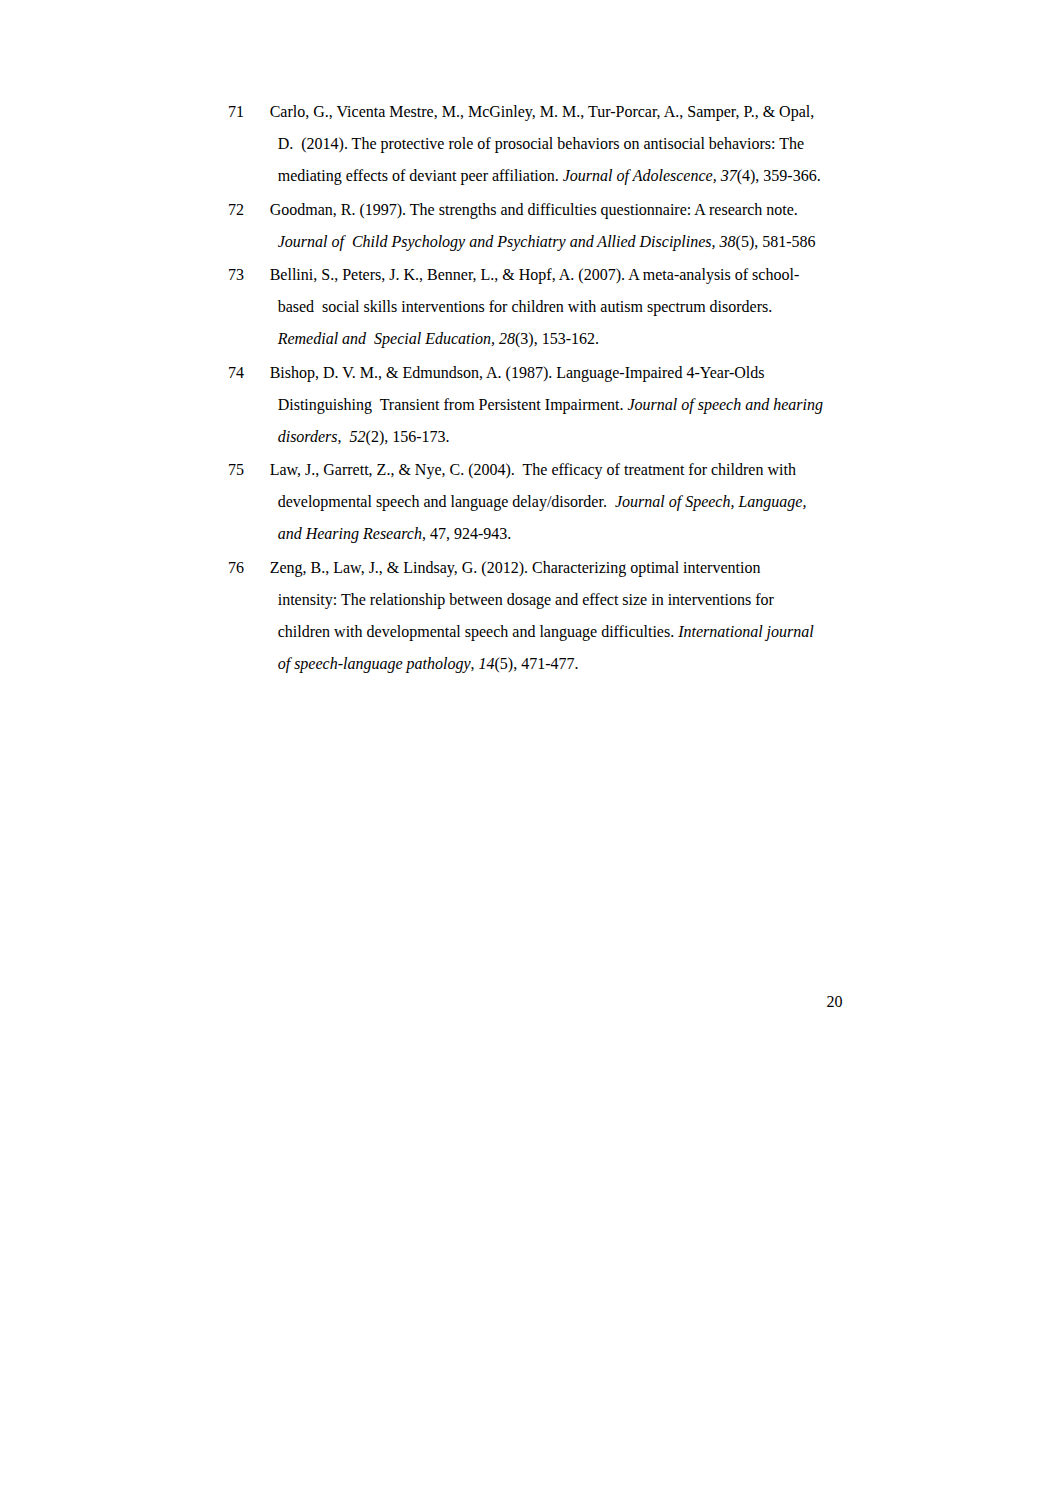Carlo, G., Vicenta Mestre, M., McGinley, M. M., Tur-Porcar, A., Samper, P., & Opal, D. (2014). The protective role of prosocial behaviors on antisocial behaviors: The mediating effects of deviant peer affiliation. Journal of Adolescence, 37(4), 359-366.
Goodman, R. (1997). The strengths and difficulties questionnaire: A research note. Journal of Child Psychology and Psychiatry and Allied Disciplines, 38(5), 581-586
Bellini, S., Peters, J. K., Benner, L., & Hopf, A. (2007). A meta-analysis of school- based social skills interventions for children with autism spectrum disorders. Remedial and Special Education, 28(3), 153-162.
Bishop, D. V. M., & Edmundson, A. (1987). Language-Impaired 4-Year-Olds Distinguishing Transient from Persistent Impairment. Journal of speech and hearing disorders, 52(2), 156-173.
Law, J., Garrett, Z., & Nye, C. (2004). The efficacy of treatment for children with developmental speech and language delay/disorder. Journal of Speech, Language, and Hearing Research, 47, 924-943.
Zeng, B., Law, J., & Lindsay, G. (2012). Characterizing optimal intervention intensity: The relationship between dosage and effect size in interventions for children with developmental speech and language difficulties. International journal of speech-language pathology, 14(5), 471-477.
20